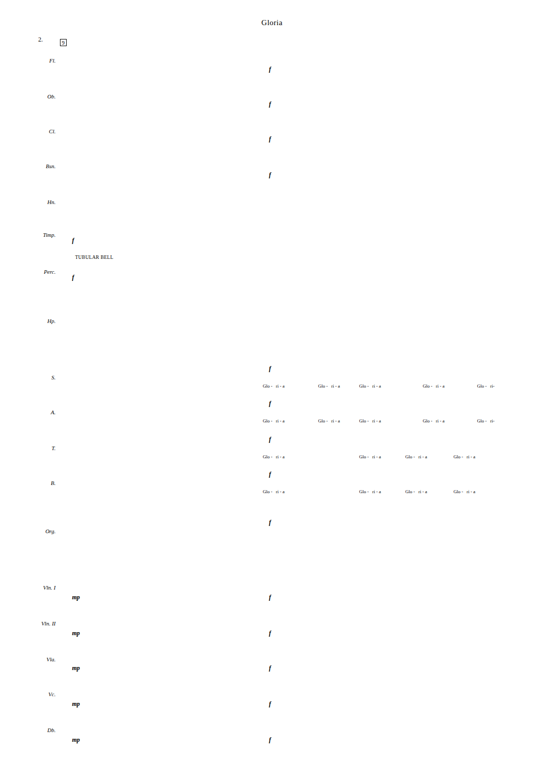Gloria
2.
9
Fl.
Ob.
Cl.
Bsn.
Hn.
Timp.
Perc.
Hp.
S.
A.
T.
B.
Org.
Vln. I
Vln. II
Vla.
Vc.
Db.
TUBULAR BELL
f
f
f
f
f
f
f
f
f
f
f
mp
f
mp
f
mp
f
mp
f
mp
f
Glo - ri - a
Glo - ri - a
Glo - ri - a
Glo - ri - a
Glo - ri-
Glo - ri - a
Glo - ri - a
Glo - ri - a
Glo - ri - a
Glo - ri-
Glo - ri - a
Glo - ri - a
Glo - ri - a
Glo - ri - a
Glo - ri - a
Glo - ri - a
Glo - ri - a
Glo - ri - a
Page 2 of the choral-orchestral score "Gloria", beginning at rehearsal mark 9. Staves from top to bottom: Flute, Oboe, Clarinet, Bassoon, Horn, Timpani, Percussion (tubular bell), Harp, Soprano, Alto, Tenor, Bass, Organ, Violin I, Violin II, Viola, Violoncello, Double Bass. Winds and choir enter forte; strings begin mezzo-piano with a crescendo to forte. The choir repeatedly sings the word "Gloria".